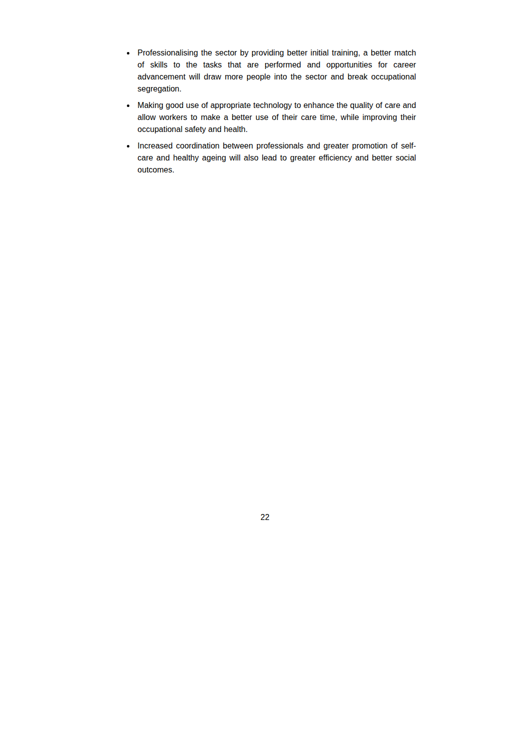Professionalising the sector by providing better initial training, a better match of skills to the tasks that are performed and opportunities for career advancement will draw more people into the sector and break occupational segregation.
Making good use of appropriate technology to enhance the quality of care and allow workers to make a better use of their care time, while improving their occupational safety and health.
Increased coordination between professionals and greater promotion of self-care and healthy ageing will also lead to greater efficiency and better social outcomes.
22